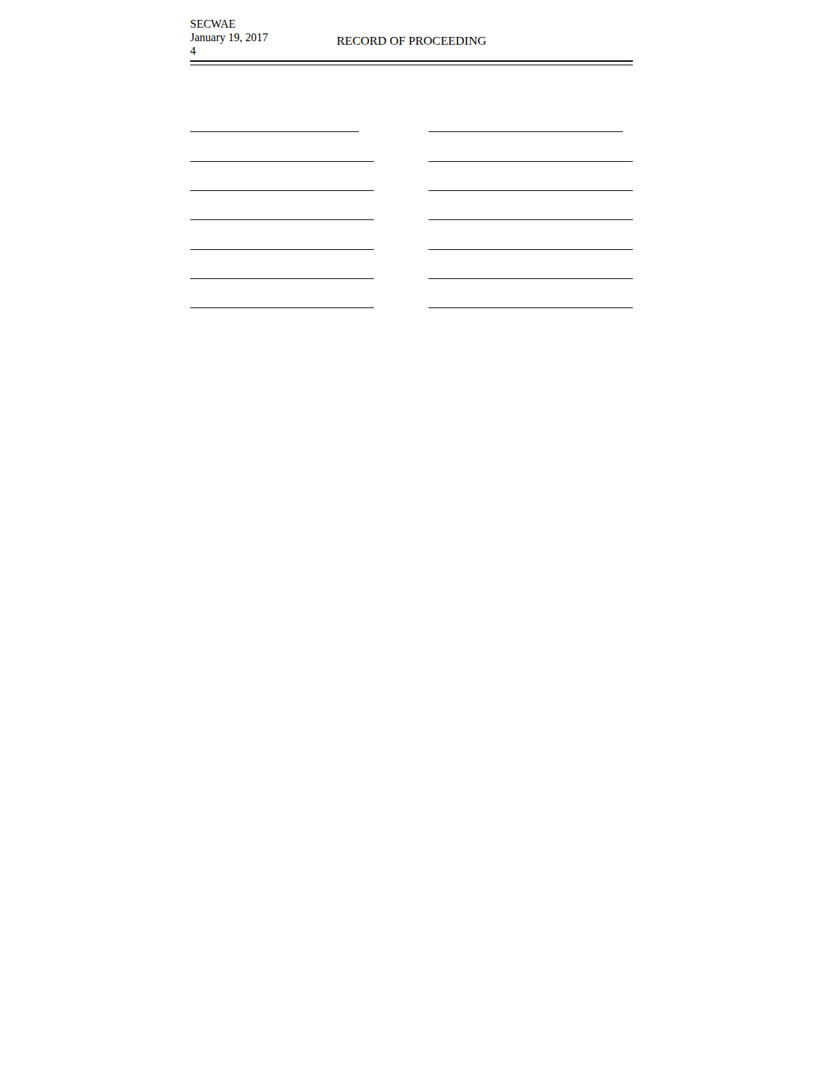SECWAE
January 19, 2017
4
RECORD OF PROCEEDING